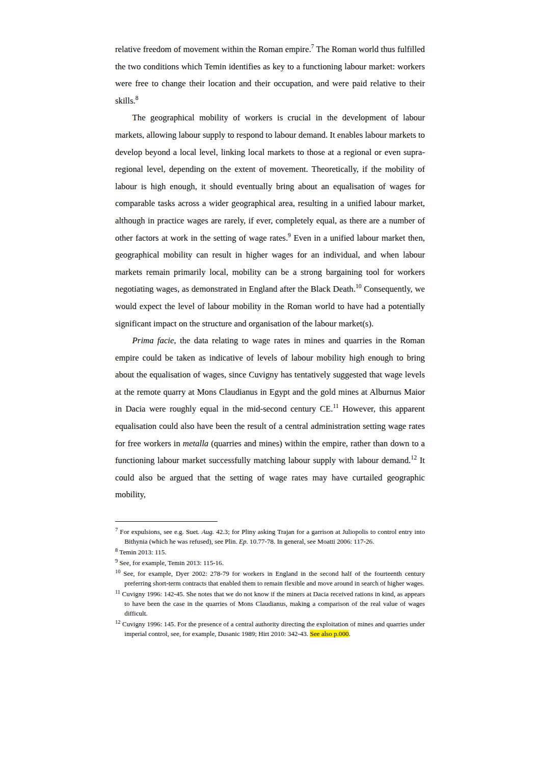relative freedom of movement within the Roman empire.7 The Roman world thus fulfilled the two conditions which Temin identifies as key to a functioning labour market: workers were free to change their location and their occupation, and were paid relative to their skills.8
The geographical mobility of workers is crucial in the development of labour markets, allowing labour supply to respond to labour demand. It enables labour markets to develop beyond a local level, linking local markets to those at a regional or even supra-regional level, depending on the extent of movement. Theoretically, if the mobility of labour is high enough, it should eventually bring about an equalisation of wages for comparable tasks across a wider geographical area, resulting in a unified labour market, although in practice wages are rarely, if ever, completely equal, as there are a number of other factors at work in the setting of wage rates.9 Even in a unified labour market then, geographical mobility can result in higher wages for an individual, and when labour markets remain primarily local, mobility can be a strong bargaining tool for workers negotiating wages, as demonstrated in England after the Black Death.10 Consequently, we would expect the level of labour mobility in the Roman world to have had a potentially significant impact on the structure and organisation of the labour market(s).
Prima facie, the data relating to wage rates in mines and quarries in the Roman empire could be taken as indicative of levels of labour mobility high enough to bring about the equalisation of wages, since Cuvigny has tentatively suggested that wage levels at the remote quarry at Mons Claudianus in Egypt and the gold mines at Alburnus Maior in Dacia were roughly equal in the mid-second century CE.11 However, this apparent equalisation could also have been the result of a central administration setting wage rates for free workers in metalla (quarries and mines) within the empire, rather than down to a functioning labour market successfully matching labour supply with labour demand.12 It could also be argued that the setting of wage rates may have curtailed geographic mobility,
7 For expulsions, see e.g. Suet. Aug. 42.3; for Pliny asking Trajan for a garrison at Juliopolis to control entry into Bithynia (which he was refused), see Plin. Ep. 10.77-78. In general, see Moatti 2006: 117-26.
8 Temin 2013: 115.
9 See, for example, Temin 2013: 115-16.
10 See, for example, Dyer 2002: 278-79 for workers in England in the second half of the fourteenth century preferring short-term contracts that enabled them to remain flexible and move around in search of higher wages.
11 Cuvigny 1996: 142-45. She notes that we do not know if the miners at Dacia received rations in kind, as appears to have been the case in the quarries of Mons Claudianus, making a comparison of the real value of wages difficult.
12 Cuvigny 1996: 145. For the presence of a central authority directing the exploitation of mines and quarries under imperial control, see, for example, Dusanic 1989; Hirt 2010: 342-43. See also p.000.